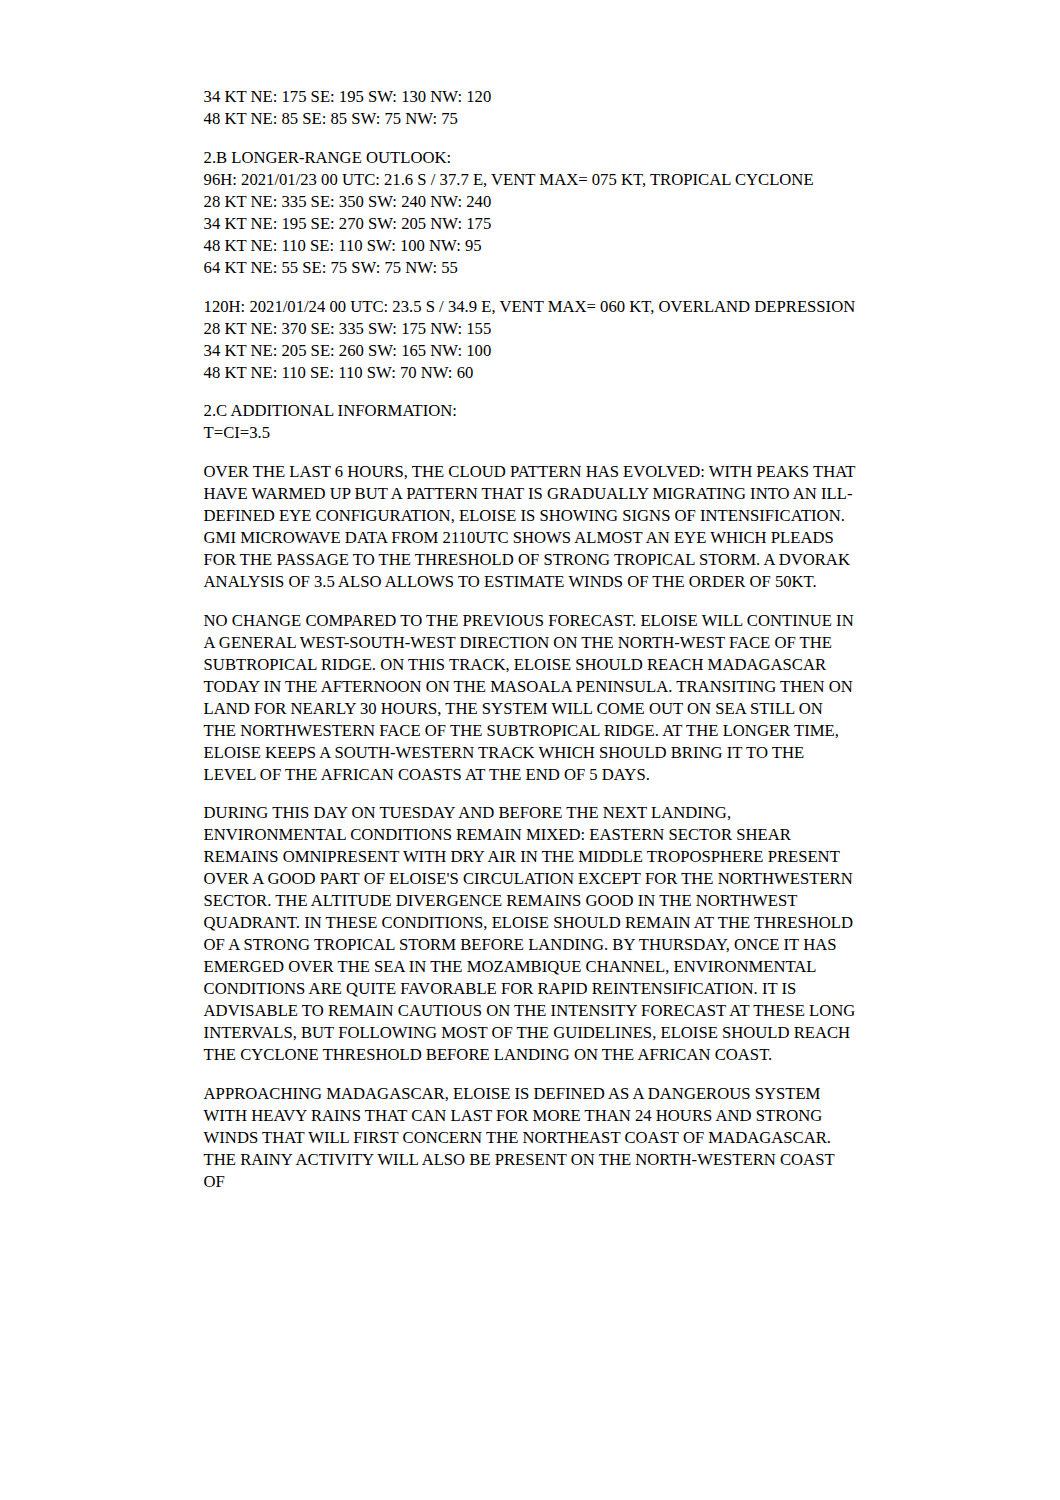34 KT NE: 175 SE: 195 SW: 130 NW: 120
48 KT NE: 85 SE: 85 SW: 75 NW: 75
2.B LONGER-RANGE OUTLOOK:
96H: 2021/01/23 00 UTC: 21.6 S / 37.7 E, VENT MAX= 075 KT, TROPICAL CYCLONE
28 KT NE: 335 SE: 350 SW: 240 NW: 240
34 KT NE: 195 SE: 270 SW: 205 NW: 175
48 KT NE: 110 SE: 110 SW: 100 NW: 95
64 KT NE: 55 SE: 75 SW: 75 NW: 55
120H: 2021/01/24 00 UTC: 23.5 S / 34.9 E, VENT MAX= 060 KT, OVERLAND DEPRESSION
28 KT NE: 370 SE: 335 SW: 175 NW: 155
34 KT NE: 205 SE: 260 SW: 165 NW: 100
48 KT NE: 110 SE: 110 SW: 70 NW: 60
2.C ADDITIONAL INFORMATION:
T=CI=3.5
OVER THE LAST 6 HOURS, THE CLOUD PATTERN HAS EVOLVED: WITH PEAKS THAT HAVE WARMED UP BUT A PATTERN THAT IS GRADUALLY MIGRATING INTO AN ILL-DEFINED EYE CONFIGURATION, ELOISE IS SHOWING SIGNS OF INTENSIFICATION. GMI MICROWAVE DATA FROM 2110UTC SHOWS ALMOST AN EYE WHICH PLEADS FOR THE PASSAGE TO THE THRESHOLD OF STRONG TROPICAL STORM. A DVORAK ANALYSIS OF 3.5 ALSO ALLOWS TO ESTIMATE WINDS OF THE ORDER OF 50KT.
NO CHANGE COMPARED TO THE PREVIOUS FORECAST. ELOISE WILL CONTINUE IN A GENERAL WEST-SOUTH-WEST DIRECTION ON THE NORTH-WEST FACE OF THE SUBTROPICAL RIDGE. ON THIS TRACK, ELOISE SHOULD REACH MADAGASCAR TODAY IN THE AFTERNOON ON THE MASOALA PENINSULA. TRANSITING THEN ON LAND FOR NEARLY 30 HOURS, THE SYSTEM WILL COME OUT ON SEA STILL ON THE NORTHWESTERN FACE OF THE SUBTROPICAL RIDGE. AT THE LONGER TIME, ELOISE KEEPS A SOUTH-WESTERN TRACK WHICH SHOULD BRING IT TO THE LEVEL OF THE AFRICAN COASTS AT THE END OF 5 DAYS.
DURING THIS DAY ON TUESDAY AND BEFORE THE NEXT LANDING, ENVIRONMENTAL CONDITIONS REMAIN MIXED: EASTERN SECTOR SHEAR REMAINS OMNIPRESENT WITH DRY AIR IN THE MIDDLE TROPOSPHERE PRESENT OVER A GOOD PART OF ELOISE'S CIRCULATION EXCEPT FOR THE NORTHWESTERN SECTOR. THE ALTITUDE DIVERGENCE REMAINS GOOD IN THE NORTHWEST QUADRANT. IN THESE CONDITIONS, ELOISE SHOULD REMAIN AT THE THRESHOLD OF A STRONG TROPICAL STORM BEFORE LANDING. BY THURSDAY, ONCE IT HAS EMERGED OVER THE SEA IN THE MOZAMBIQUE CHANNEL, ENVIRONMENTAL CONDITIONS ARE QUITE FAVORABLE FOR RAPID REINTENSIFICATION. IT IS ADVISABLE TO REMAIN CAUTIOUS ON THE INTENSITY FORECAST AT THESE LONG INTERVALS, BUT FOLLOWING MOST OF THE GUIDELINES, ELOISE SHOULD REACH THE CYCLONE THRESHOLD BEFORE LANDING ON THE AFRICAN COAST.
APPROACHING MADAGASCAR, ELOISE IS DEFINED AS A DANGEROUS SYSTEM WITH HEAVY RAINS THAT CAN LAST FOR MORE THAN 24 HOURS AND STRONG WINDS THAT WILL FIRST CONCERN THE NORTHEAST COAST OF MADAGASCAR. THE RAINY ACTIVITY WILL ALSO BE PRESENT ON THE NORTH-WESTERN COAST OF